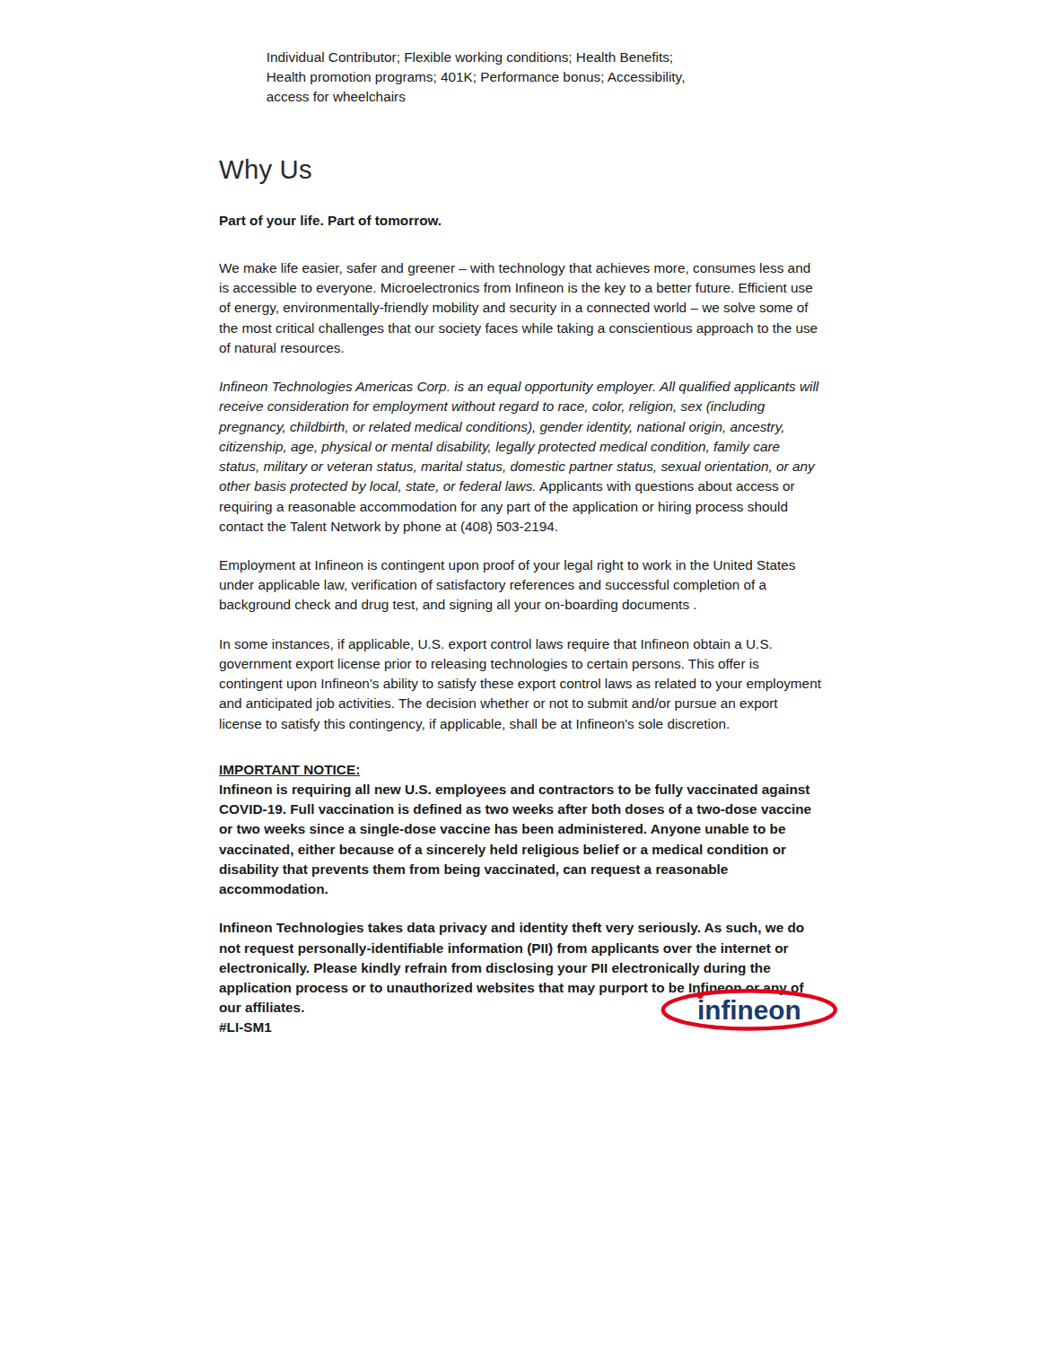Individual Contributor; Flexible working conditions; Health Benefits; Health promotion programs; 401K; Performance bonus; Accessibility, access for wheelchairs
Why Us
Part of your life. Part of tomorrow.
We make life easier, safer and greener – with technology that achieves more, consumes less and is accessible to everyone. Microelectronics from Infineon is the key to a better future. Efficient use of energy, environmentally-friendly mobility and security in a connected world – we solve some of the most critical challenges that our society faces while taking a conscientious approach to the use of natural resources.
Infineon Technologies Americas Corp. is an equal opportunity employer. All qualified applicants will receive consideration for employment without regard to race, color, religion, sex (including pregnancy, childbirth, or related medical conditions), gender identity, national origin, ancestry, citizenship, age, physical or mental disability, legally protected medical condition, family care status, military or veteran status, marital status, domestic partner status, sexual orientation, or any other basis protected by local, state, or federal laws. Applicants with questions about access or requiring a reasonable accommodation for any part of the application or hiring process should contact the Talent Network by phone at (408) 503-2194.
Employment at Infineon is contingent upon proof of your legal right to work in the United States under applicable law, verification of satisfactory references and successful completion of a background check and drug test, and signing all your on-boarding documents .
In some instances, if applicable, U.S. export control laws require that Infineon obtain a U.S. government export license prior to releasing technologies to certain persons. This offer is contingent upon Infineon's ability to satisfy these export control laws as related to your employment and anticipated job activities. The decision whether or not to submit and/or pursue an export license to satisfy this contingency, if applicable, shall be at Infineon's sole discretion.
IMPORTANT NOTICE:
Infineon is requiring all new U.S. employees and contractors to be fully vaccinated against COVID-19. Full vaccination is defined as two weeks after both doses of a two-dose vaccine or two weeks since a single-dose vaccine has been administered. Anyone unable to be vaccinated, either because of a sincerely held religious belief or a medical condition or disability that prevents them from being vaccinated, can request a reasonable accommodation.
Infineon Technologies takes data privacy and identity theft very seriously. As such, we do not request personally-identifiable information (PII) from applicants over the internet or electronically. Please kindly refrain from disclosing your PII electronically during the application process or to unauthorized websites that may purport to be Infineon or any of our affiliates.
#LI-SM1
infineon